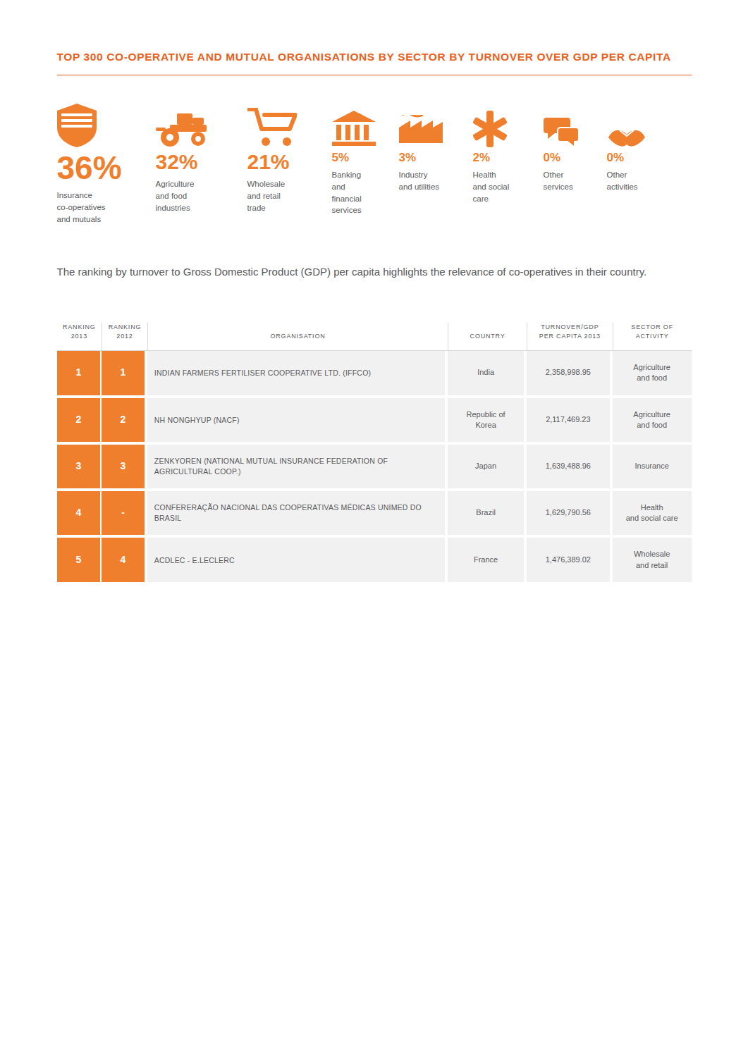Top 300 co-operative and mutual organisations by sector by turnover over GDP per capita
36%
Insurance
co-operatives
and mutuals
32%
Agriculture
and food
industries
21%
Wholesale
and retail
trade
5%
Banking
and
financial
services
3%
Industry
and utilities
2%
Health
and social
care
0%
Other
services
0%
Other
activities
The ranking by turnover to Gross Domestic Product (GDP) per capita highlights the relevance of co-operatives in their country.
| Ranking 2013 | Ranking 2012 | Organisation | Country | Turnover/GDP per capita 2013 | Sector of activity |
| --- | --- | --- | --- | --- | --- |
| 1 | 1 | Indian Farmers Fertiliser Cooperative Ltd. (IFFCO) | India | 2,358,998.95 | Agriculture and food |
| 2 | 2 | NH Nonghyup (NACF) | Republic of Korea | 2,117,469.23 | Agriculture and food |
| 3 | 3 | Zenkyoren (National Mutual Insurance Federation of Agricultural Coop.) | Japan | 1,639,488.96 | Insurance |
| 4 | - | Confereração Nacional das Cooperativas Médicas Unimed do Brasil | Brazil | 1,629,790.56 | Health and social care |
| 5 | 4 | ACDLEC - E.Leclerc | France | 1,476,389.02 | Wholesale and retail |